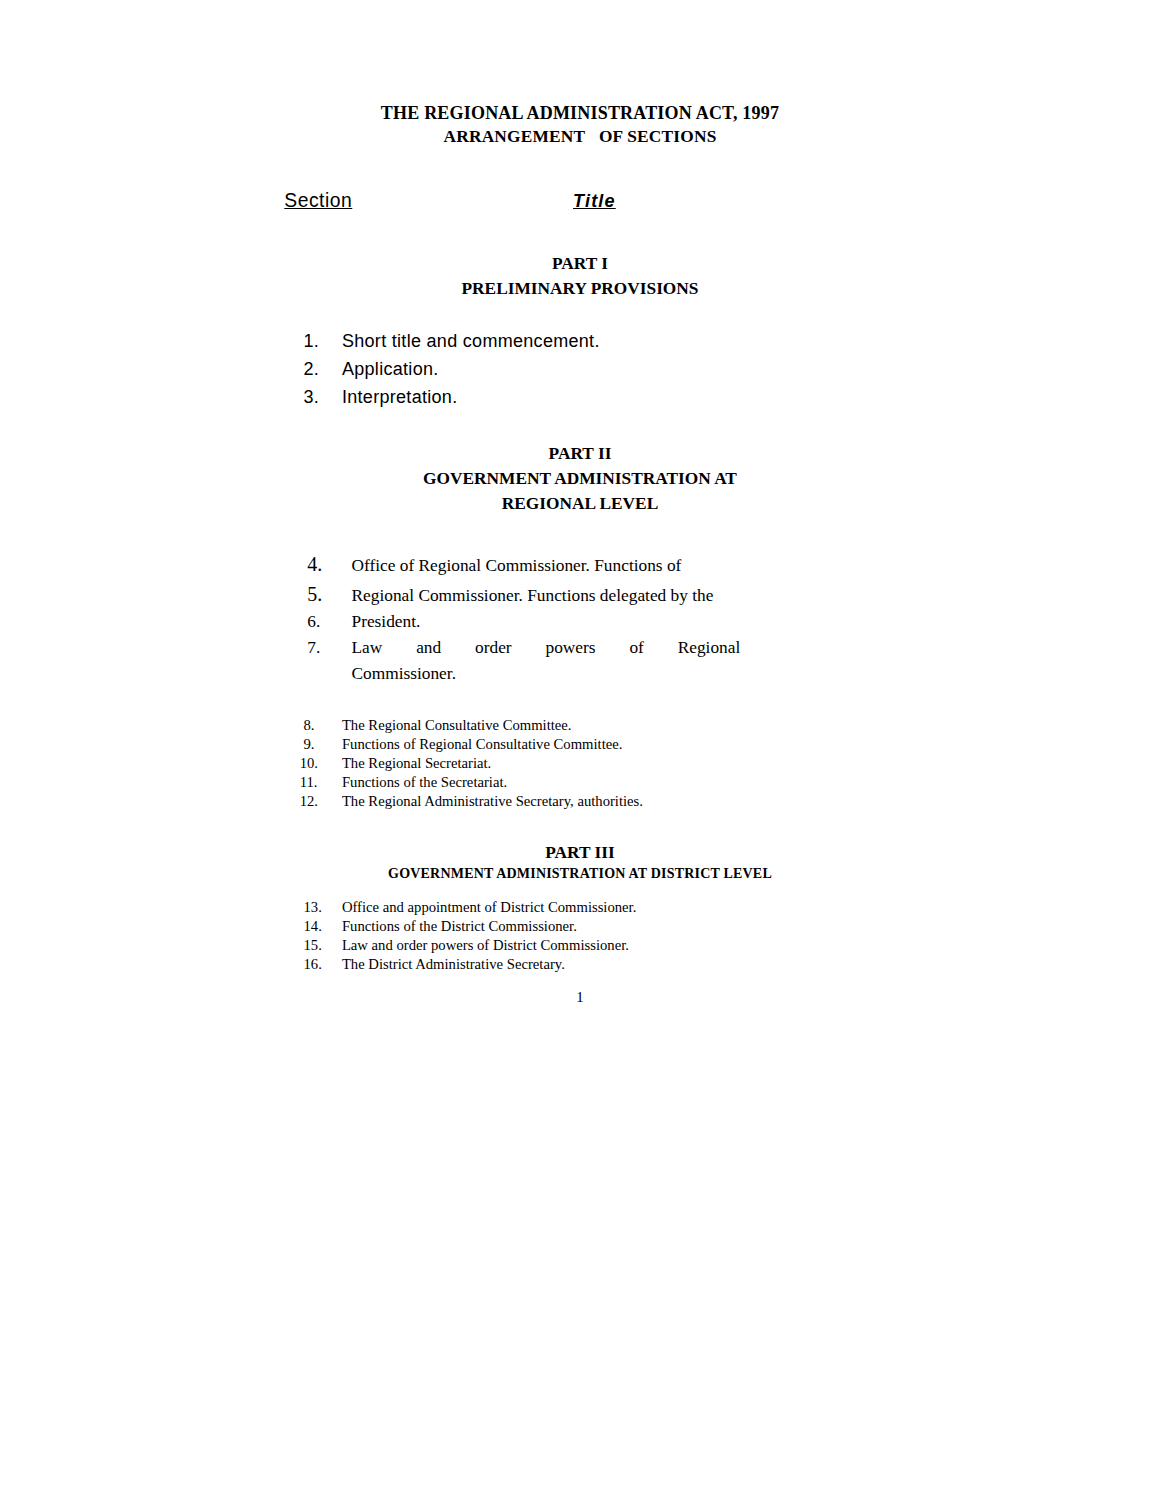THE REGIONAL ADMINISTRATION ACT, 1997
ARRANGEMENT OF SECTIONS
Section Title
PART I
PRELIMINARY PROVISIONS
1. Short title and commencement.
2. Application.
3. Interpretation.
PART II
GOVERNMENT ADMINISTRATION AT
REGIONAL LEVEL
4. Office of Regional Commissioner. Functions of
5. Regional Commissioner. Functions delegated by the
6. President.
7. Law and order powers of Regional
Commissioner.
8. The Regional Consultative Committee.
9. Functions of Regional Consultative Committee.
10. The Regional Secretariat.
11. Functions of the Secretariat.
12. The Regional Administrative Secretary, authorities.
PART III
GOVERNMENT ADMINISTRATION AT DISTRICT LEVEL
13. Office and appointment of District Commissioner.
14. Functions of the District Commissioner.
15. Law and order powers of District Commissioner.
16. The District Administrative Secretary.
1